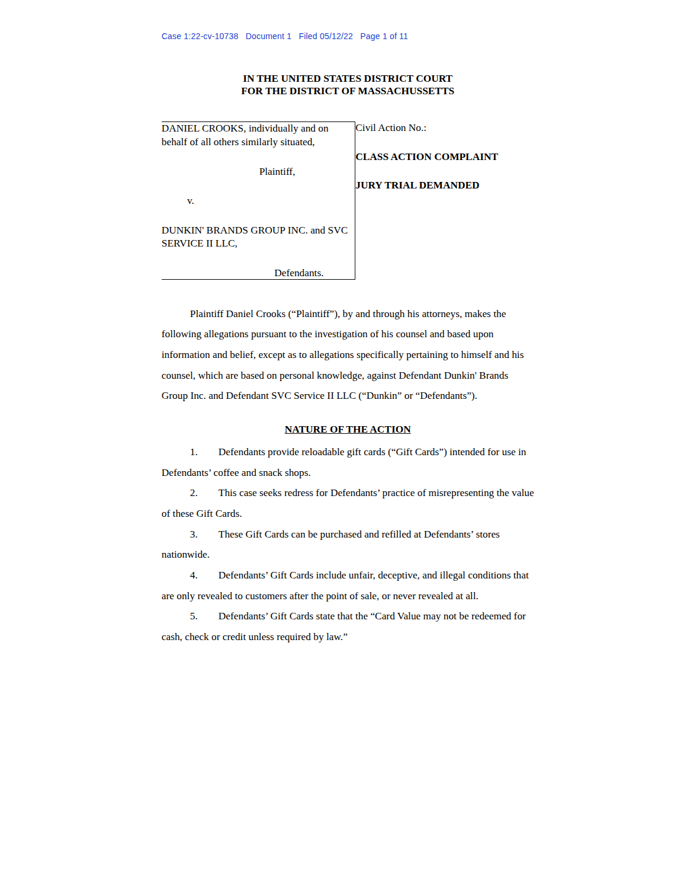Case 1:22-cv-10738 Document 1 Filed 05/12/22 Page 1 of 11
IN THE UNITED STATES DISTRICT COURT
FOR THE DISTRICT OF MASSACHUSSETTS
| DANIEL CROOKS, individually and on behalf of all others similarly situated, Plaintiff, v. DUNKIN' BRANDS GROUP INC. and SVC SERVICE II LLC, Defendants. | Civil Action No.: CLASS ACTION COMPLAINT JURY TRIAL DEMANDED |
Plaintiff Daniel Crooks (“Plaintiff”), by and through his attorneys, makes the following allegations pursuant to the investigation of his counsel and based upon information and belief, except as to allegations specifically pertaining to himself and his counsel, which are based on personal knowledge, against Defendant Dunkin' Brands Group Inc. and Defendant SVC Service II LLC (“Dunkin” or “Defendants”).
NATURE OF THE ACTION
1. Defendants provide reloadable gift cards (“Gift Cards”) intended for use in Defendants’ coffee and snack shops.
2. This case seeks redress for Defendants’ practice of misrepresenting the value of these Gift Cards.
3. These Gift Cards can be purchased and refilled at Defendants’ stores nationwide.
4. Defendants’ Gift Cards include unfair, deceptive, and illegal conditions that are only revealed to customers after the point of sale, or never revealed at all.
5. Defendants’ Gift Cards state that the “Card Value may not be redeemed for cash, check or credit unless required by law.”